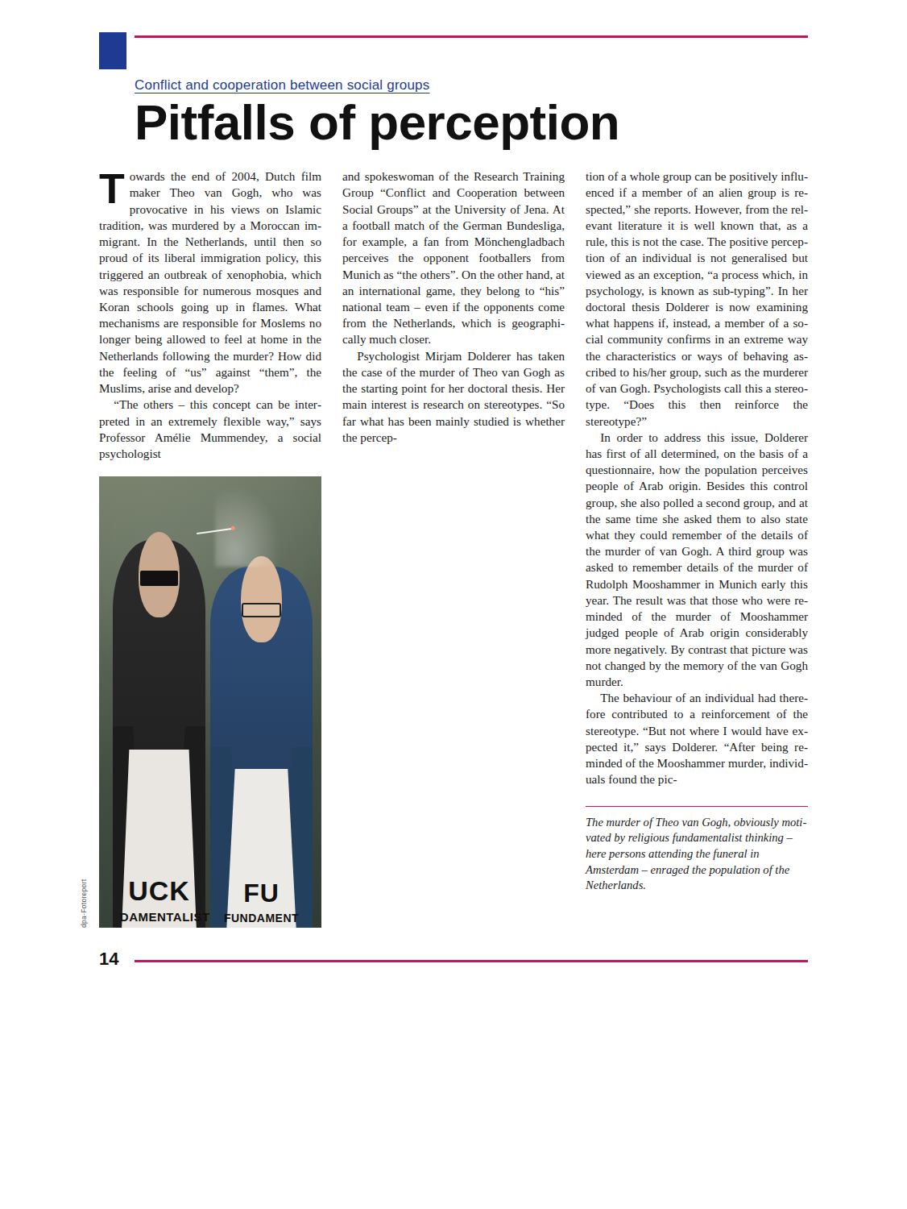Conflict and cooperation between social groups
Pitfalls of perception
Towards the end of 2004, Dutch film maker Theo van Gogh, who was provocative in his views on Islamic tradition, was murdered by a Moroccan immigrant. In the Netherlands, until then so proud of its liberal immigration policy, this triggered an outbreak of xenophobia, which was responsible for numerous mosques and Koran schools going up in flames. What mechanisms are responsible for Moslems no longer being allowed to feel at home in the Netherlands following the murder? How did the feeling of “us” against “them”, the Muslims, arise and develop?
“The others – this concept can be interpreted in an extremely flexible way,” says Professor Amélie Mummendey, a social psychologist
UCK
DAMENTALISTEN
FU
FUNDAMENT
dpa-Fotoreport
and spokeswoman of the Research Training Group “Conflict and Cooperation between Social Groups” at the University of Jena. At a football match of the German Bundesliga, for example, a fan from Mönchengladbach perceives the opponent footballers from Munich as “the others”. On the other hand, at an international game, they belong to “his” national team – even if the opponents come from the Netherlands, which is geographically much closer.
Psychologist Mirjam Dolderer has taken the case of the murder of Theo van Gogh as the starting point for her doctoral thesis. Her main interest is research on stereotypes. “So far what has been mainly studied is whether the percep-
tion of a whole group can be positively influenced if a member of an alien group is respected,” she reports. However, from the relevant literature it is well known that, as a rule, this is not the case. The positive perception of an individual is not generalised but viewed as an exception, “a process which, in psychology, is known as sub-typing”. In her doctoral thesis Dolderer is now examining what happens if, instead, a member of a social community confirms in an extreme way the characteristics or ways of behaving ascribed to his/her group, such as the murderer of van Gogh. Psychologists call this a stereotype. “Does this then reinforce the stereotype?”
In order to address this issue, Dolderer has first of all determined, on the basis of a questionnaire, how the population perceives people of Arab origin. Besides this control group, she also polled a second group, and at the same time she asked them to also state what they could remember of the details of the murder of van Gogh. A third group was asked to remember details of the murder of Rudolph Mooshammer in Munich early this year. The result was that those who were reminded of the murder of Mooshammer judged people of Arab origin considerably more negatively. By contrast that picture was not changed by the memory of the van Gogh murder.
The behaviour of an individual had therefore contributed to a reinforcement of the stereotype. “But not where I would have expected it,” says Dolderer. “After being reminded of the Mooshammer murder, individuals found the pic-
The murder of Theo van Gogh, obviously motivated by religious fundamentalist thinking – here persons attending the funeral in Amsterdam – enraged the population of the Netherlands.
14